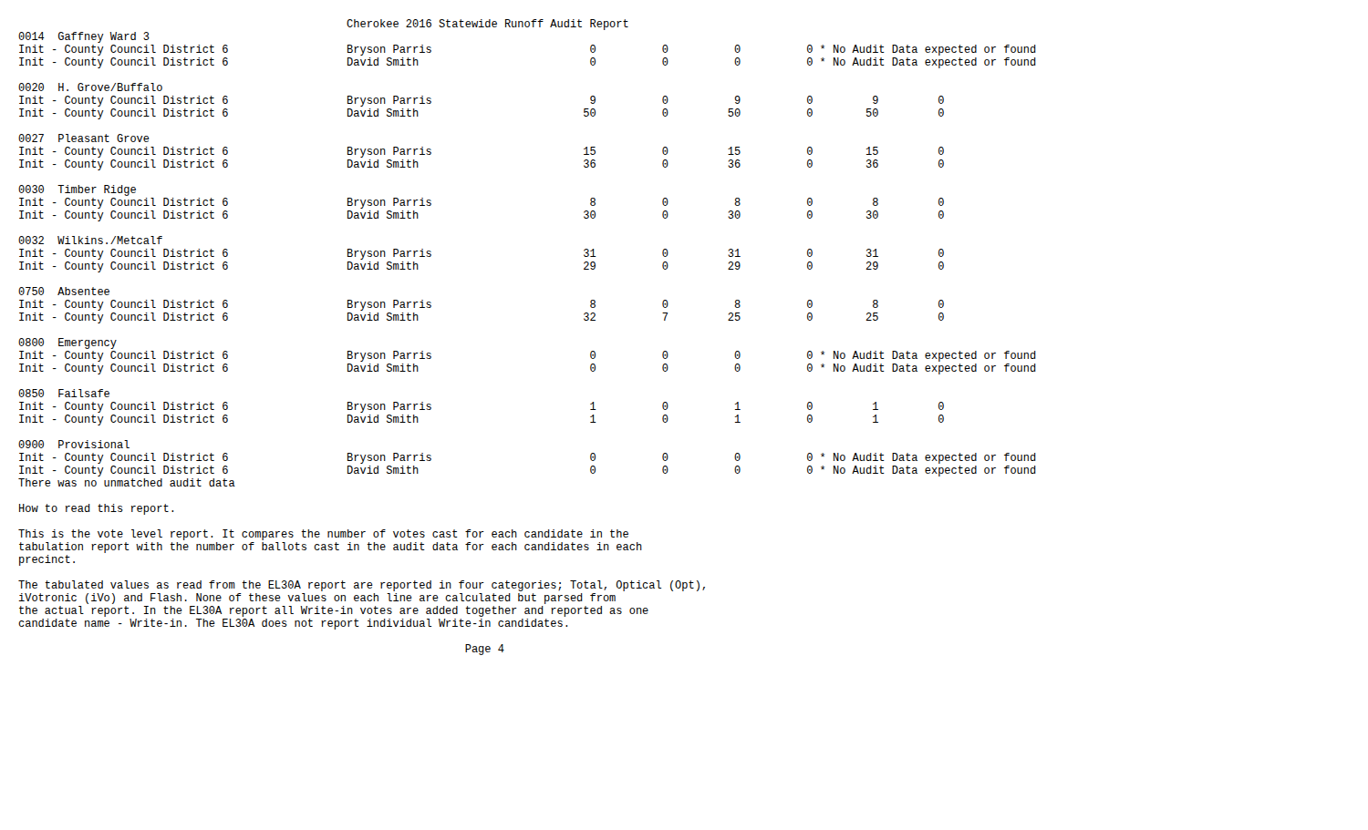Cherokee 2016 Statewide Runoff Audit Report
0014  Gaffney Ward 3
Init - County Council District 6                  Bryson Parris                        0          0          0          0 * No Audit Data expected or found
Init - County Council District 6                  David Smith                          0          0          0          0 * No Audit Data expected or found

0020  H. Grove/Buffalo
Init - County Council District 6                  Bryson Parris                        9          0          9          0         9         0
Init - County Council District 6                  David Smith                         50          0         50          0        50         0

0027  Pleasant Grove
Init - County Council District 6                  Bryson Parris                       15          0         15          0        15         0
Init - County Council District 6                  David Smith                         36          0         36          0        36         0

0030  Timber Ridge
Init - County Council District 6                  Bryson Parris                        8          0          8          0         8         0
Init - County Council District 6                  David Smith                         30          0         30          0        30         0

0032  Wilkins./Metcalf
Init - County Council District 6                  Bryson Parris                       31          0         31          0        31         0
Init - County Council District 6                  David Smith                         29          0         29          0        29         0

0750  Absentee
Init - County Council District 6                  Bryson Parris                        8          0          8          0         8         0
Init - County Council District 6                  David Smith                         32          7         25          0        25         0

0800  Emergency
Init - County Council District 6                  Bryson Parris                        0          0          0          0 * No Audit Data expected or found
Init - County Council District 6                  David Smith                          0          0          0          0 * No Audit Data expected or found

0850  Failsafe
Init - County Council District 6                  Bryson Parris                        1          0          1          0         1         0
Init - County Council District 6                  David Smith                          1          0          1          0         1         0

0900  Provisional
Init - County Council District 6                  Bryson Parris                        0          0          0          0 * No Audit Data expected or found
Init - County Council District 6                  David Smith                          0          0          0          0 * No Audit Data expected or found
There was no unmatched audit data

How to read this report.

This is the vote level report. It compares the number of votes cast for each candidate in the
tabulation report with the number of ballots cast in the audit data for each candidates in each
precinct.

The tabulated values as read from the EL30A report are reported in four categories; Total, Optical (Opt),
iVotronic (iVo) and Flash. None of these values on each line are calculated but parsed from
the actual report. In the EL30A report all Write-in votes are added together and reported as one
candidate name - Write-in. The EL30A does not report individual Write-in candidates.

                                                                    Page 4